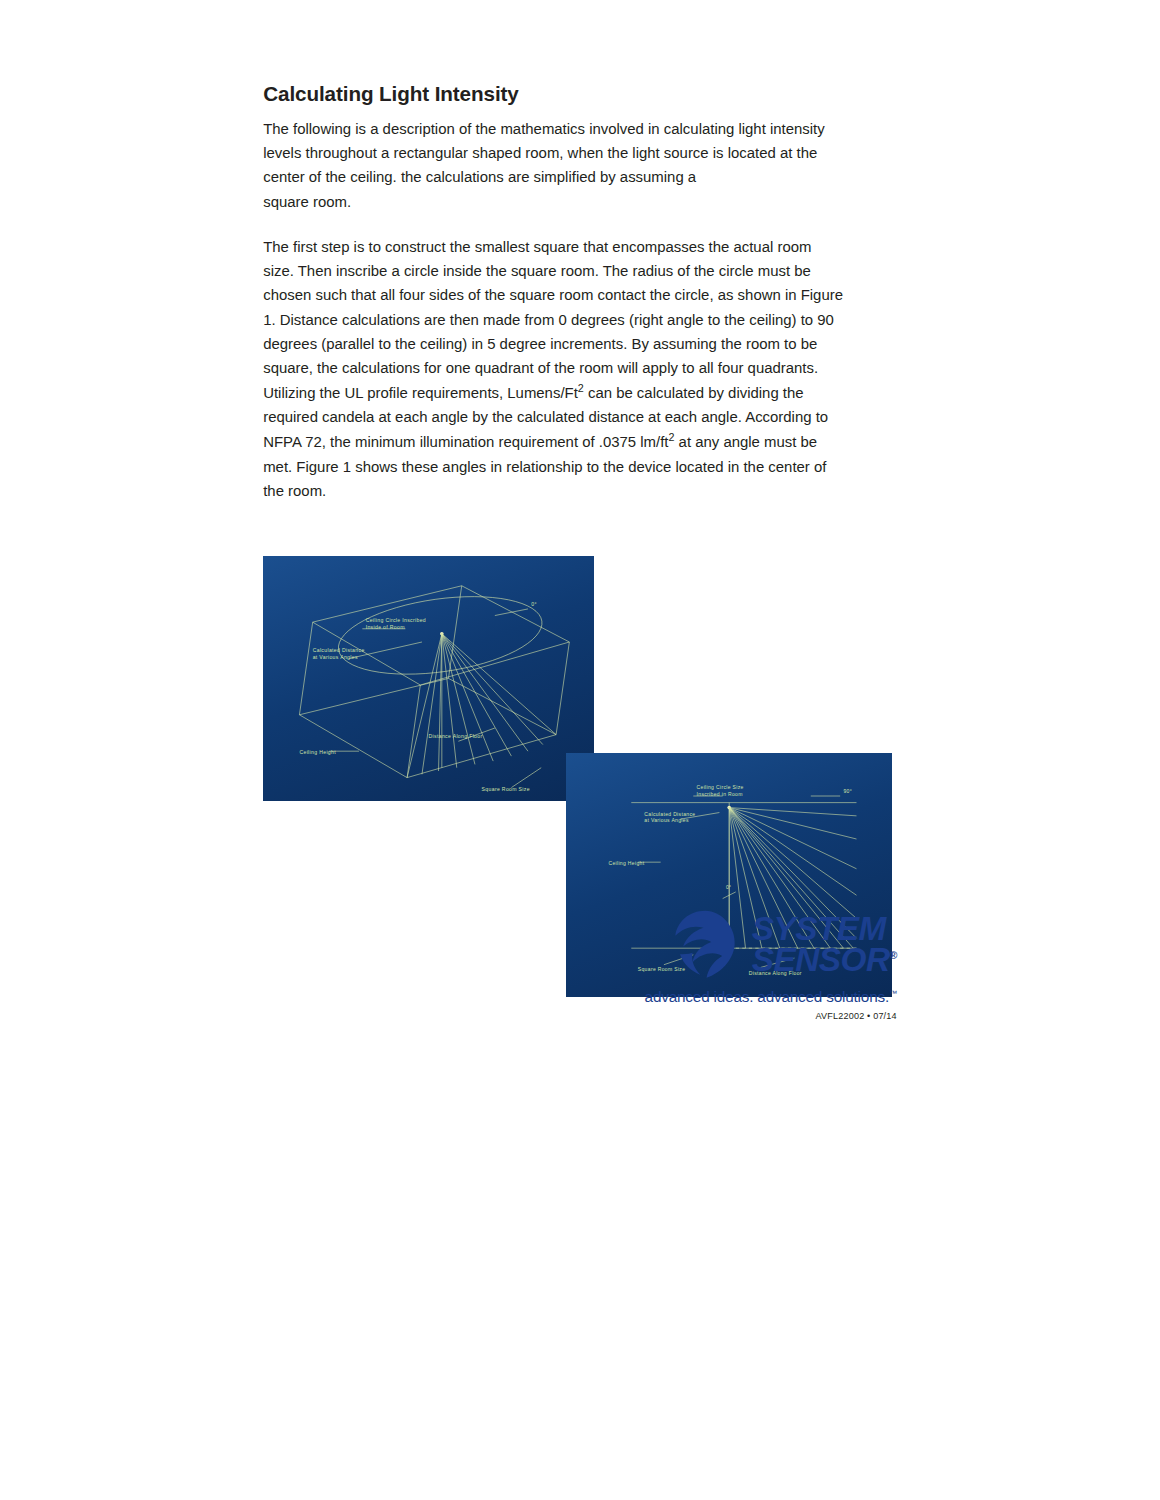Calculating Light Intensity
The following is a description of the mathematics involved in calculating light intensity levels throughout a rectangular shaped room, when the light source is located at the center of the ceiling. the calculations are simplified by assuming a
square room.
The first step is to construct the smallest square that encompasses the actual room size. Then inscribe a circle inside the square room. The radius of the circle must be chosen such that all four sides of the square room contact the circle, as shown in Figure 1. Distance calculations are then made from 0 degrees (right angle to the ceiling) to 90 degrees (parallel to the ceiling) in 5 degree increments. By assuming the room to be square, the calculations for one quadrant of the room will apply to all four quadrants. Utilizing the UL profile requirements, Lumens/Ft2 can be calculated by dividing the required candela at each angle by the calculated distance at each angle. According to NFPA 72, the minimum illumination requirement of .0375 lm/ft2 at any angle must be met. Figure 1 shows these angles in relationship to the device located in the center of the room.
Ceiling Circle Inscribed Inside of Room Calculated Distance at Various Angles Ceiling Height Distance Along Floor Square Room Size 0°
Ceiling Circle Size Inscribed in Room Calculated Distance at Various Angles Ceiling Height 0° Square Room Size Distance Along Floor 90°
SYSTEM
SENSOR®
advanced ideas. advanced solutions.™
AVFL22002 • 07/14